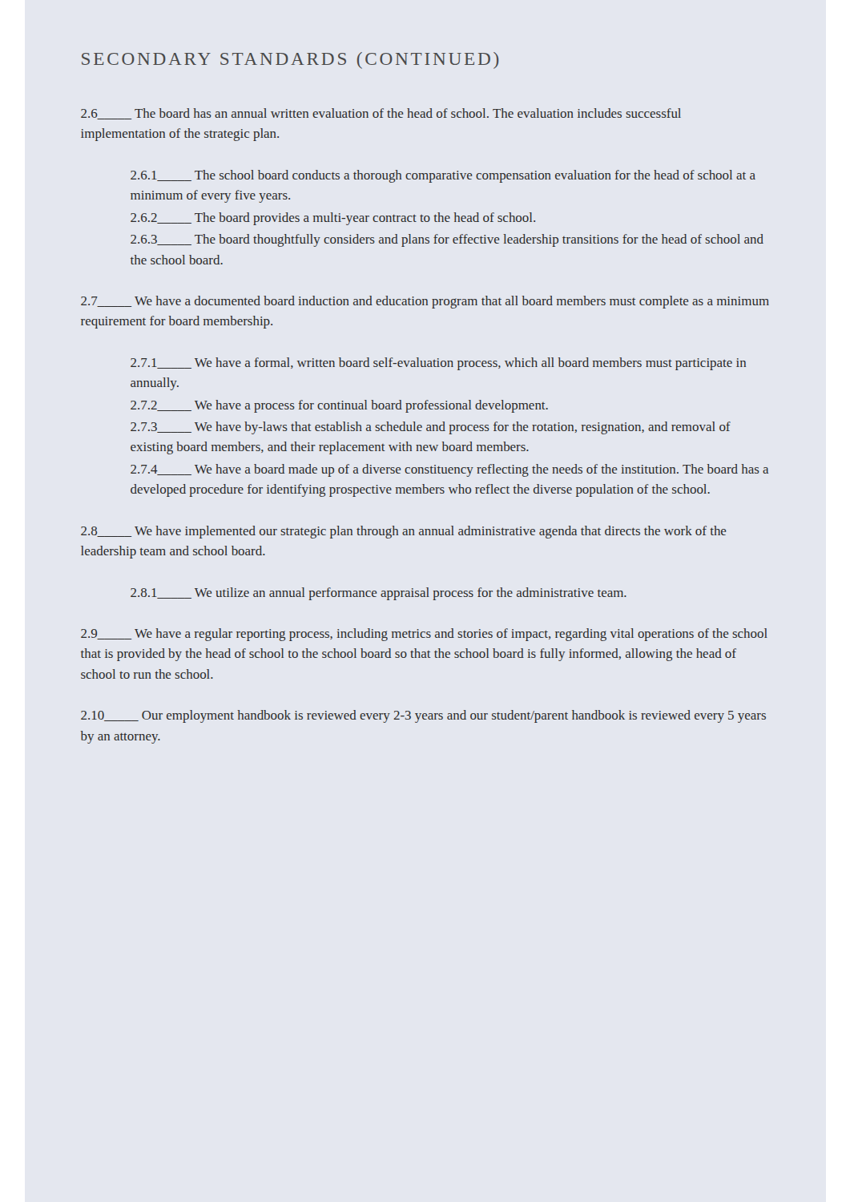Secondary Standards (Continued)
2.6_____ The board has an annual written evaluation of the head of school. The evaluation includes successful implementation of the strategic plan.
2.6.1_____ The school board conducts a thorough comparative compensation evaluation for the head of school at a minimum of every five years.
2.6.2_____ The board provides a multi-year contract to the head of school.
2.6.3_____ The board thoughtfully considers and plans for effective leadership transitions for the head of school and the school board.
2.7_____ We have a documented board induction and education program that all board members must complete as a minimum requirement for board membership.
2.7.1_____ We have a formal, written board self-evaluation process, which all board members must participate in annually.
2.7.2_____ We have a process for continual board professional development.
2.7.3_____ We have by-laws that establish a schedule and process for the rotation, resignation, and removal of existing board members, and their replacement with new board members.
2.7.4_____ We have a board made up of a diverse constituency reflecting the needs of the institution. The board has a developed procedure for identifying prospective members who reflect the diverse population of the school.
2.8_____ We have implemented our strategic plan through an annual administrative agenda that directs the work of the leadership team and school board.
2.8.1_____ We utilize an annual performance appraisal process for the administrative team.
2.9_____ We have a regular reporting process, including metrics and stories of impact, regarding vital operations of the school that is provided by the head of school to the school board so that the school board is fully informed, allowing the head of school to run the school.
2.10_____ Our employment handbook is reviewed every 2-3 years and our student/parent handbook is reviewed every 5 years by an attorney.